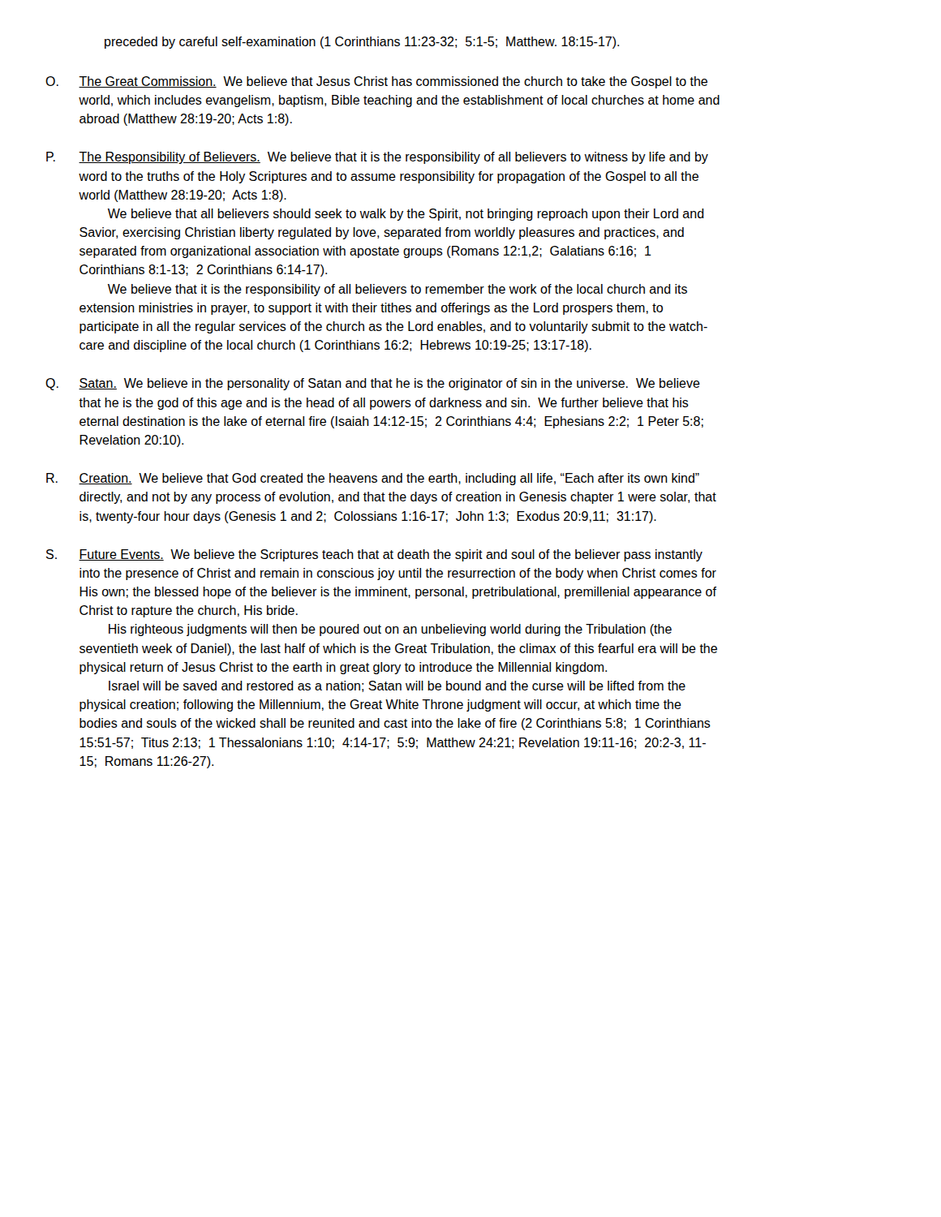preceded by careful self-examination (1 Corinthians 11:23-32; 5:1-5; Matthew. 18:15-17).
O.
The Great Commission. We believe that Jesus Christ has commissioned the church to take the Gospel to the world, which includes evangelism, baptism, Bible teaching and the establishment of local churches at home and abroad (Matthew 28:19-20; Acts 1:8).
P.
The Responsibility of Believers. We believe that it is the responsibility of all believers to witness by life and by word to the truths of the Holy Scriptures and to assume responsibility for propagation of the Gospel to all the world (Matthew 28:19-20; Acts 1:8).
We believe that all believers should seek to walk by the Spirit, not bringing reproach upon their Lord and Savior, exercising Christian liberty regulated by love, separated from worldly pleasures and practices, and separated from organizational association with apostate groups (Romans 12:1,2; Galatians 6:16; 1 Corinthians 8:1-13; 2 Corinthians 6:14-17).
We believe that it is the responsibility of all believers to remember the work of the local church and its extension ministries in prayer, to support it with their tithes and offerings as the Lord prospers them, to participate in all the regular services of the church as the Lord enables, and to voluntarily submit to the watch-care and discipline of the local church (1 Corinthians 16:2; Hebrews 10:19-25; 13:17-18).
Q.
Satan. We believe in the personality of Satan and that he is the originator of sin in the universe. We believe that he is the god of this age and is the head of all powers of darkness and sin. We further believe that his eternal destination is the lake of eternal fire (Isaiah 14:12-15; 2 Corinthians 4:4; Ephesians 2:2; 1 Peter 5:8; Revelation 20:10).
R.
Creation. We believe that God created the heavens and the earth, including all life, “Each after its own kind” directly, and not by any process of evolution, and that the days of creation in Genesis chapter 1 were solar, that is, twenty-four hour days (Genesis 1 and 2; Colossians 1:16-17; John 1:3; Exodus 20:9,11; 31:17).
S.
Future Events. We believe the Scriptures teach that at death the spirit and soul of the believer pass instantly into the presence of Christ and remain in conscious joy until the resurrection of the body when Christ comes for His own; the blessed hope of the believer is the imminent, personal, pretribulational, premillenial appearance of Christ to rapture the church, His bride.
His righteous judgments will then be poured out on an unbelieving world during the Tribulation (the seventieth week of Daniel), the last half of which is the Great Tribulation, the climax of this fearful era will be the physical return of Jesus Christ to the earth in great glory to introduce the Millennial kingdom.
Israel will be saved and restored as a nation; Satan will be bound and the curse will be lifted from the physical creation; following the Millennium, the Great White Throne judgment will occur, at which time the bodies and souls of the wicked shall be reunited and cast into the lake of fire (2 Corinthians 5:8; 1 Corinthians 15:51-57; Titus 2:13; 1 Thessalonians 1:10; 4:14-17; 5:9; Matthew 24:21; Revelation 19:11-16; 20:2-3, 11-15; Romans 11:26-27).